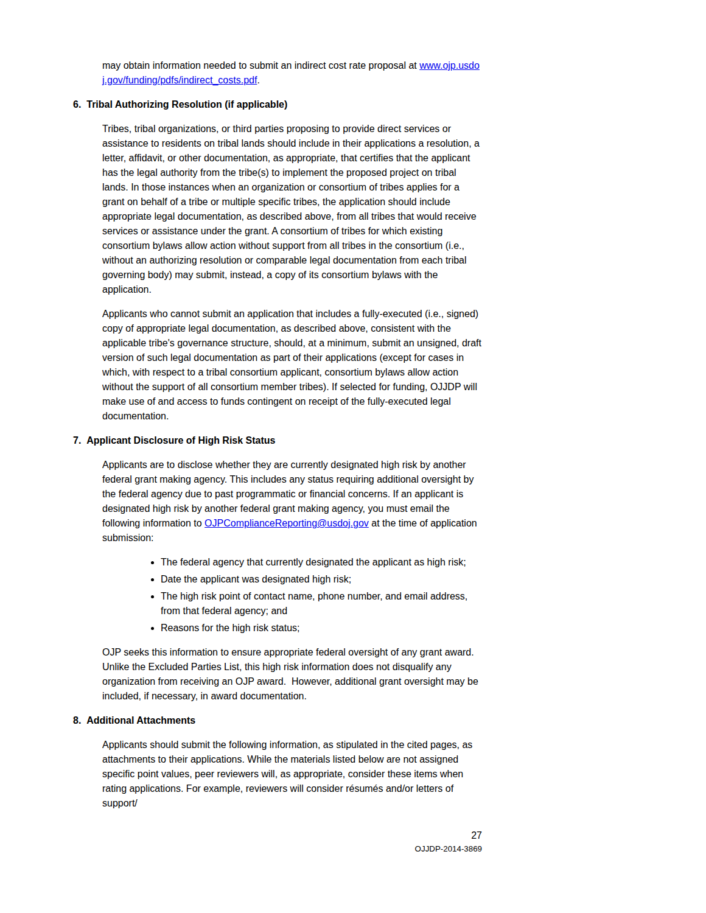may obtain information needed to submit an indirect cost rate proposal at www.ojp.usdoj.gov/funding/pdfs/indirect_costs.pdf.
6. Tribal Authorizing Resolution (if applicable)
Tribes, tribal organizations, or third parties proposing to provide direct services or assistance to residents on tribal lands should include in their applications a resolution, a letter, affidavit, or other documentation, as appropriate, that certifies that the applicant has the legal authority from the tribe(s) to implement the proposed project on tribal lands. In those instances when an organization or consortium of tribes applies for a grant on behalf of a tribe or multiple specific tribes, the application should include appropriate legal documentation, as described above, from all tribes that would receive services or assistance under the grant. A consortium of tribes for which existing consortium bylaws allow action without support from all tribes in the consortium (i.e., without an authorizing resolution or comparable legal documentation from each tribal governing body) may submit, instead, a copy of its consortium bylaws with the application.
Applicants who cannot submit an application that includes a fully-executed (i.e., signed) copy of appropriate legal documentation, as described above, consistent with the applicable tribe's governance structure, should, at a minimum, submit an unsigned, draft version of such legal documentation as part of their applications (except for cases in which, with respect to a tribal consortium applicant, consortium bylaws allow action without the support of all consortium member tribes). If selected for funding, OJJDP will make use of and access to funds contingent on receipt of the fully-executed legal documentation.
7. Applicant Disclosure of High Risk Status
Applicants are to disclose whether they are currently designated high risk by another federal grant making agency. This includes any status requiring additional oversight by the federal agency due to past programmatic or financial concerns. If an applicant is designated high risk by another federal grant making agency, you must email the following information to OJPComplianceReporting@usdoj.gov at the time of application submission:
The federal agency that currently designated the applicant as high risk;
Date the applicant was designated high risk;
The high risk point of contact name, phone number, and email address, from that federal agency; and
Reasons for the high risk status;
OJP seeks this information to ensure appropriate federal oversight of any grant award. Unlike the Excluded Parties List, this high risk information does not disqualify any organization from receiving an OJP award. However, additional grant oversight may be included, if necessary, in award documentation.
8. Additional Attachments
Applicants should submit the following information, as stipulated in the cited pages, as attachments to their applications. While the materials listed below are not assigned specific point values, peer reviewers will, as appropriate, consider these items when rating applications. For example, reviewers will consider résumés and/or letters of support/
27
OJJDP-2014-3869